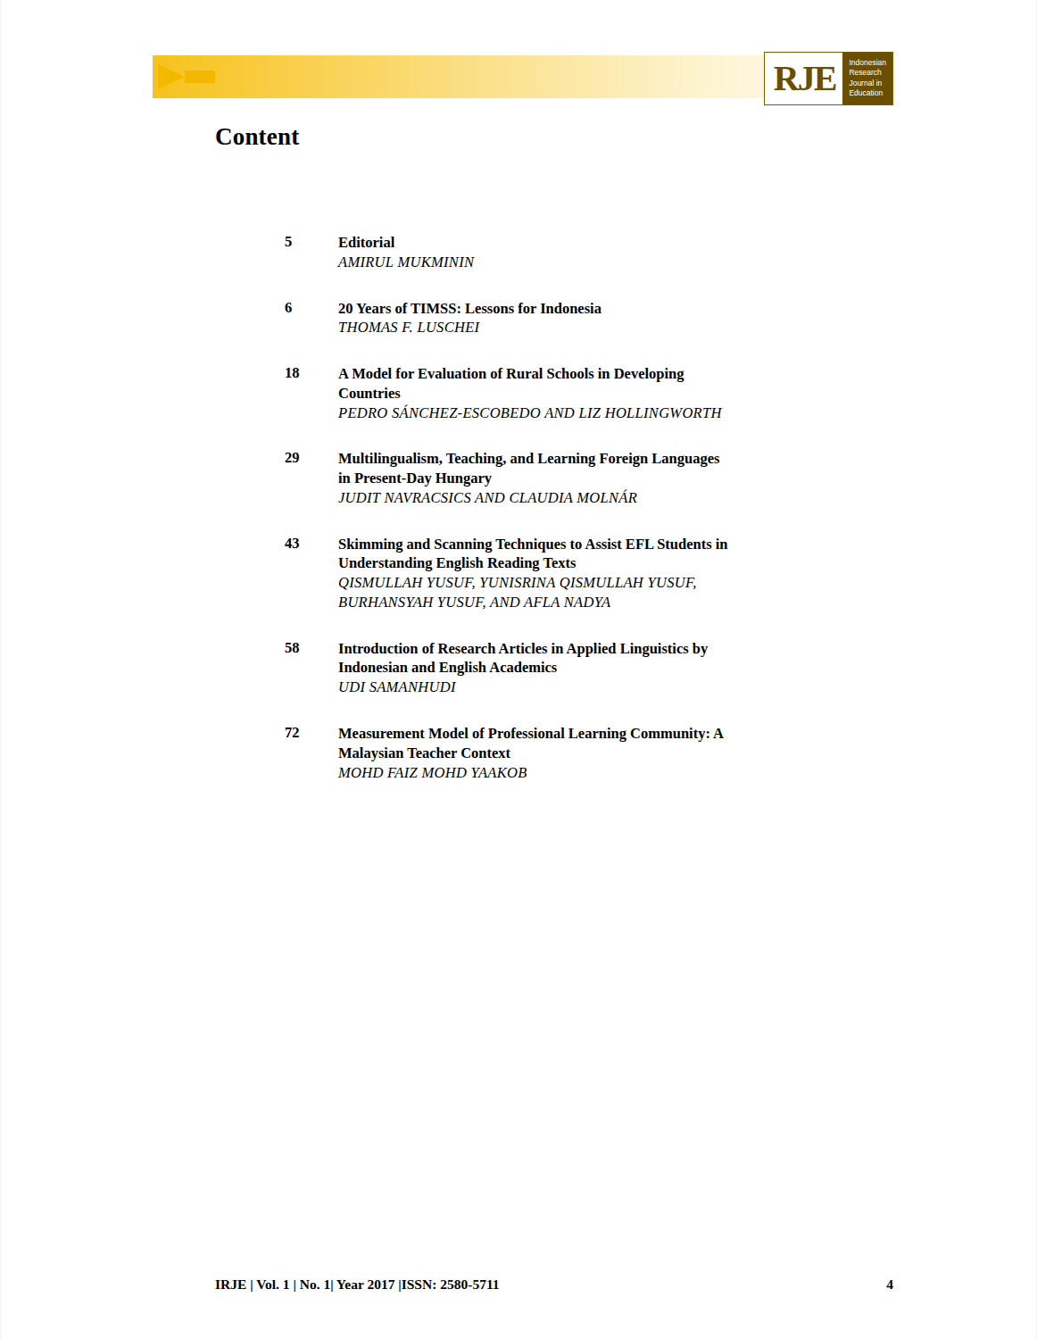RJE
Indonesian
Research
Journal in
Education
Content
5
Editorial
AMIRUL MUKMININ
6
20 Years of TIMSS: Lessons for Indonesia
THOMAS F. LUSCHEI
18
A Model for Evaluation of Rural Schools in Developing
Countries
PEDRO SÁNCHEZ-ESCOBEDO AND LIZ HOLLINGWORTH
29
Multilingualism, Teaching, and Learning Foreign Languages
in Present-Day Hungary
JUDIT NAVRACSICS AND CLAUDIA MOLNÁR
43
Skimming and Scanning Techniques to Assist EFL Students in
Understanding English Reading Texts
QISMULLAH YUSUF, YUNISRINA QISMULLAH YUSUF,
BURHANSYAH YUSUF, AND AFLA NADYA
58
Introduction of Research Articles in Applied Linguistics by
Indonesian and English Academics
UDI SAMANHUDI
72
Measurement Model of Professional Learning Community: A
Malaysian Teacher Context
MOHD FAIZ MOHD YAAKOB
IRJE | Vol. 1 | No. 1| Year 2017 |ISSN: 2580-5711
4